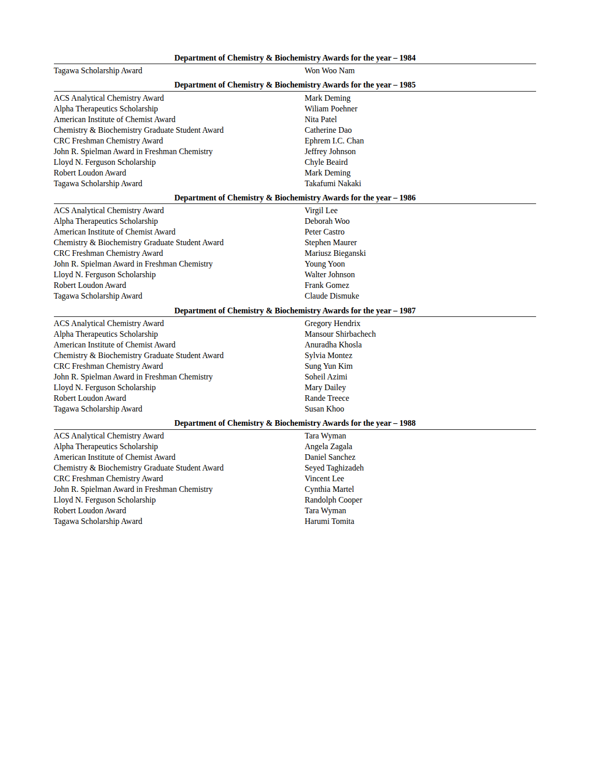Department of Chemistry & Biochemistry Awards for the year – 1984
| Tagawa Scholarship Award | Won Woo Nam |
Department of Chemistry & Biochemistry Awards for the year – 1985
| ACS Analytical Chemistry Award | Mark Deming |
| Alpha Therapeutics Scholarship | Wiliam Poehner |
| American Institute of Chemist Award | Nita Patel |
| Chemistry & Biochemistry Graduate Student Award | Catherine Dao |
| CRC Freshman Chemistry Award | Ephrem I.C. Chan |
| John R. Spielman Award in Freshman Chemistry | Jeffrey Johnson |
| Lloyd N. Ferguson Scholarship | Chyle Beaird |
| Robert Loudon Award | Mark Deming |
| Tagawa Scholarship Award | Takafumi Nakaki |
Department of Chemistry & Biochemistry Awards for the year – 1986
| ACS Analytical Chemistry Award | Virgil Lee |
| Alpha Therapeutics Scholarship | Deborah Woo |
| American Institute of Chemist Award | Peter Castro |
| Chemistry & Biochemistry Graduate Student Award | Stephen Maurer |
| CRC Freshman Chemistry Award | Mariusz Bieganski |
| John R. Spielman Award in Freshman Chemistry | Young Yoon |
| Lloyd N. Ferguson Scholarship | Walter Johnson |
| Robert Loudon Award | Frank Gomez |
| Tagawa Scholarship Award | Claude Dismuke |
Department of Chemistry & Biochemistry Awards for the year – 1987
| ACS Analytical Chemistry Award | Gregory Hendrix |
| Alpha Therapeutics Scholarship | Mansour Shirbachech |
| American Institute of Chemist Award | Anuradha Khosla |
| Chemistry & Biochemistry Graduate Student Award | Sylvia Montez |
| CRC Freshman Chemistry Award | Sung Yun Kim |
| John R. Spielman Award in Freshman Chemistry | Soheil Azimi |
| Lloyd N. Ferguson Scholarship | Mary Dailey |
| Robert Loudon Award | Rande Treece |
| Tagawa Scholarship Award | Susan Khoo |
Department of Chemistry & Biochemistry Awards for the year – 1988
| ACS Analytical Chemistry Award | Tara Wyman |
| Alpha Therapeutics Scholarship | Angela Zagala |
| American Institute of Chemist Award | Daniel Sanchez |
| Chemistry & Biochemistry Graduate Student Award | Seyed Taghizadeh |
| CRC Freshman Chemistry Award | Vincent Lee |
| John R. Spielman Award in Freshman Chemistry | Cynthia Martel |
| Lloyd N. Ferguson Scholarship | Randolph Cooper |
| Robert Loudon Award | Tara Wyman |
| Tagawa Scholarship Award | Harumi Tomita |